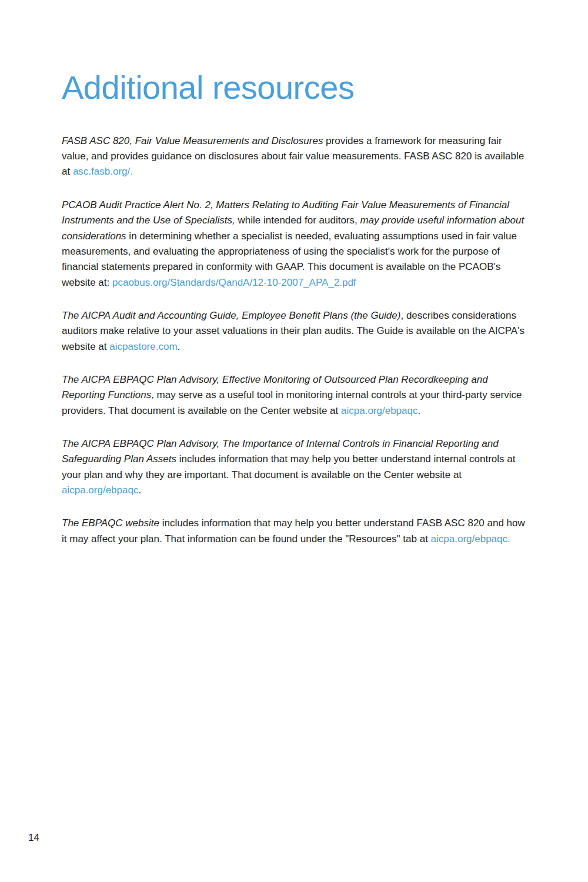Additional resources
FASB ASC 820, Fair Value Measurements and Disclosures provides a framework for measuring fair value, and provides guidance on disclosures about fair value measurements. FASB ASC 820 is available at asc.fasb.org/.
PCAOB Audit Practice Alert No. 2, Matters Relating to Auditing Fair Value Measurements of Financial Instruments and the Use of Specialists, while intended for auditors, may provide useful information about considerations in determining whether a specialist is needed, evaluating assumptions used in fair value measurements, and evaluating the appropriateness of using the specialist's work for the purpose of financial statements prepared in conformity with GAAP. This document is available on the PCAOB's website at: pcaobus.org/Standards/QandA/12-10-2007_APA_2.pdf
The AICPA Audit and Accounting Guide, Employee Benefit Plans (the Guide), describes considerations auditors make relative to your asset valuations in their plan audits. The Guide is available on the AICPA's website at aicpastore.com.
The AICPA EBPAQC Plan Advisory, Effective Monitoring of Outsourced Plan Recordkeeping and Reporting Functions, may serve as a useful tool in monitoring internal controls at your third-party service providers. That document is available on the Center website at aicpa.org/ebpaqc.
The AICPA EBPAQC Plan Advisory, The Importance of Internal Controls in Financial Reporting and Safeguarding Plan Assets includes information that may help you better understand internal controls at your plan and why they are important. That document is available on the Center website at aicpa.org/ebpaqc.
The EBPAQC website includes information that may help you better understand FASB ASC 820 and how it may affect your plan. That information can be found under the "Resources" tab at aicpa.org/ebpaqc.
14